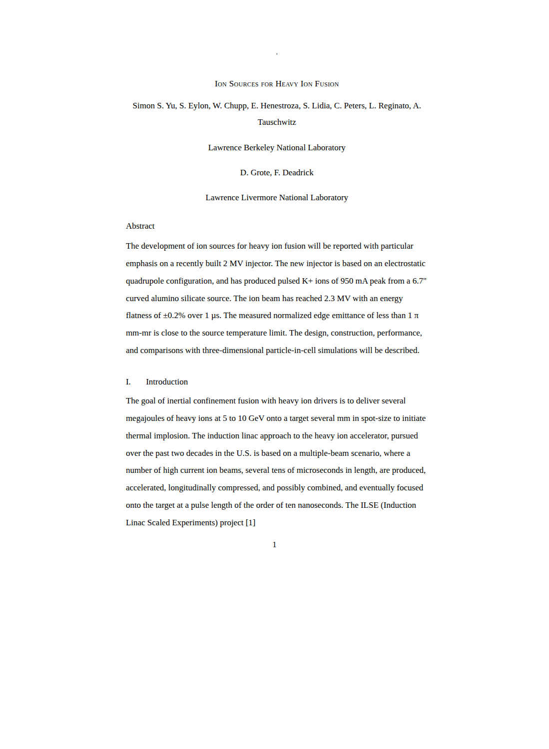·
Ion Sources for Heavy Ion Fusion
Simon S. Yu, S. Eylon, W. Chupp, E. Henestroza, S. Lidia, C. Peters, L. Reginato, A.
Tauschwitz
Lawrence Berkeley National Laboratory
D. Grote, F. Deadrick
Lawrence Livermore National Laboratory
Abstract
The development of ion sources for heavy ion fusion will be reported with particular emphasis on a recently built 2 MV injector. The new injector is based on an electrostatic quadrupole configuration, and has produced pulsed K+ ions of 950 mA peak from a 6.7" curved alumino silicate source. The ion beam has reached 2.3 MV with an energy flatness of ±0.2% over 1 µs. The measured normalized edge emittance of less than 1 π mm-mr is close to the source temperature limit. The design, construction, performance, and comparisons with three-dimensional particle-in-cell simulations will be described.
I. Introduction
The goal of inertial confinement fusion with heavy ion drivers is to deliver several megajoules of heavy ions at 5 to 10 GeV onto a target several mm in spot-size to initiate thermal implosion. The induction linac approach to the heavy ion accelerator, pursued over the past two decades in the U.S. is based on a multiple-beam scenario, where a number of high current ion beams, several tens of microseconds in length, are produced, accelerated, longitudinally compressed, and possibly combined, and eventually focused onto the target at a pulse length of the order of ten nanoseconds. The ILSE (Induction Linac Scaled Experiments) project [1]
1